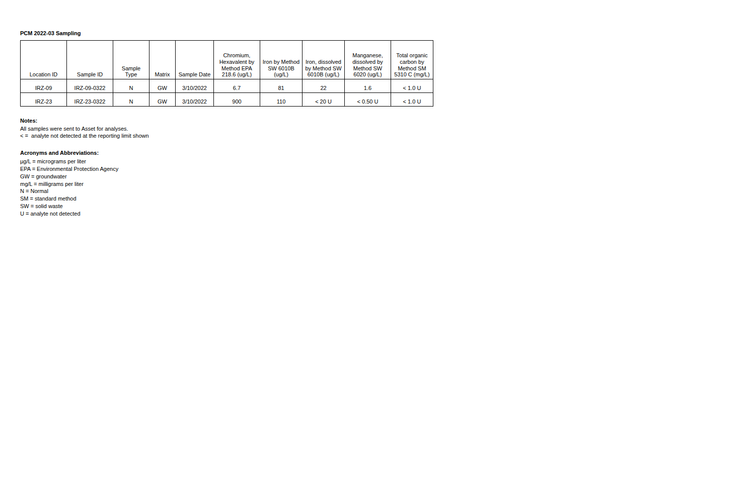PCM 2022-03 Sampling
| Location ID | Sample ID | Sample Type | Matrix | Sample Date | Chromium, Hexavalent by Method EPA 218.6 (ug/L) | Iron by Method SW 6010B (ug/L) | Iron, dissolved by Method SW 6010B (ug/L) | Manganese, dissolved by Method SW 6020 (ug/L) | Total organic carbon by Method SM 5310 C (mg/L) |
| --- | --- | --- | --- | --- | --- | --- | --- | --- | --- |
| IRZ-09 | IRZ-09-0322 | N | GW | 3/10/2022 | 6.7 | 81 | 22 | 1.6 | < 1.0 U |
| IRZ-23 | IRZ-23-0322 | N | GW | 3/10/2022 | 900 | 110 | < 20 U | < 0.50 U | < 1.0 U |
Notes:
All samples were sent to Asset for analyses.
< = analyte not detected at the reporting limit shown
Acronyms and Abbreviations:
µg/L = micrograms per liter
EPA = Environmental Protection Agency
GW = groundwater
mg/L = milligrams per liter
N = Normal
SM = standard method
SW = solid waste
U = analyte not detected